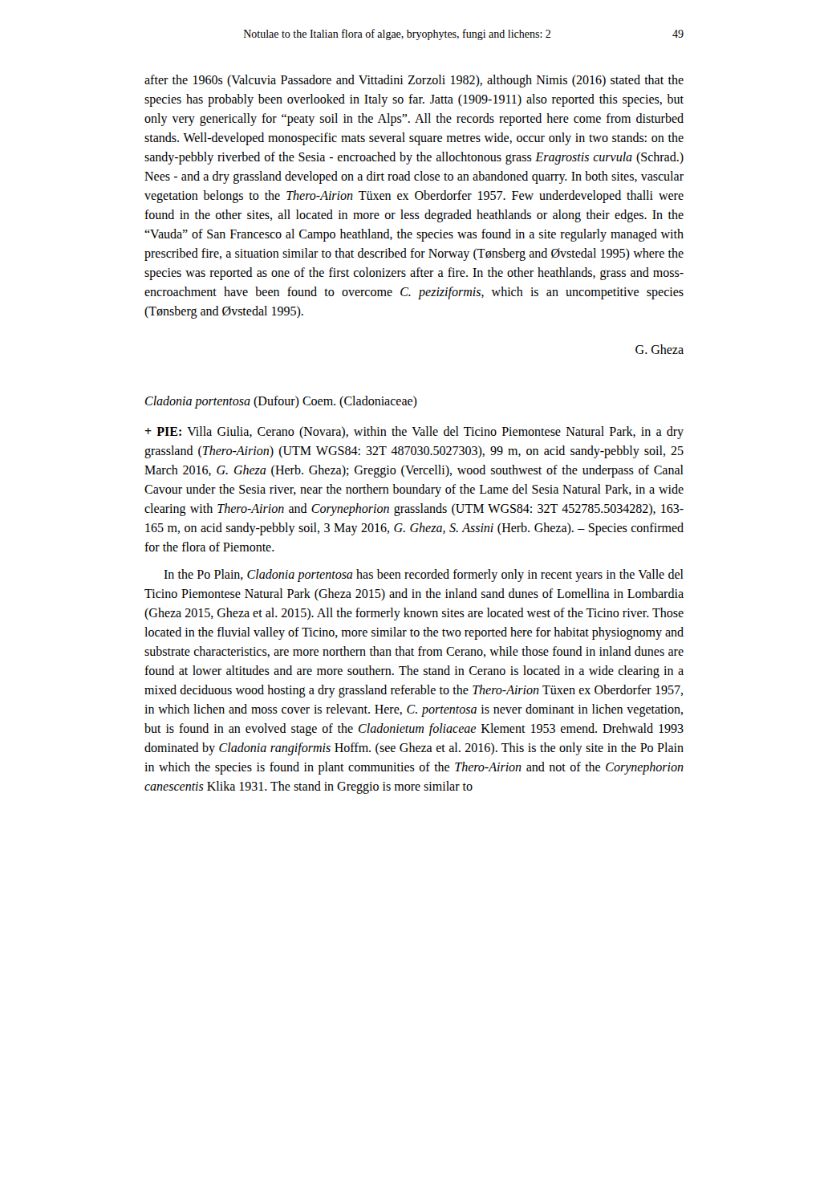Notulae to the Italian flora of algae, bryophytes, fungi and lichens: 2 49
after the 1960s (Valcuvia Passadore and Vittadini Zorzoli 1982), although Nimis (2016) stated that the species has probably been overlooked in Italy so far. Jatta (1909-1911) also reported this species, but only very generically for “peaty soil in the Alps”. All the records reported here come from disturbed stands. Well-developed monospecific mats several square metres wide, occur only in two stands: on the sandy-pebbly riverbed of the Sesia - encroached by the allochtonous grass Eragrostis curvula (Schrad.) Nees - and a dry grassland developed on a dirt road close to an abandoned quarry. In both sites, vascular vegetation belongs to the Thero-Airion Tüxen ex Oberdorfer 1957. Few underdeveloped thalli were found in the other sites, all located in more or less degraded heathlands or along their edges. In the “Vauda” of San Francesco al Campo heathland, the species was found in a site regularly managed with prescribed fire, a situation similar to that described for Norway (Tønsberg and Øvstedal 1995) where the species was reported as one of the first colonizers after a fire. In the other heathlands, grass and moss-encroachment have been found to overcome C. peziziformis, which is an uncompetitive species (Tønsberg and Øvstedal 1995).
G. Gheza
Cladonia portentosa (Dufour) Coem. (Cladoniaceae)
+ PIE: Villa Giulia, Cerano (Novara), within the Valle del Ticino Piemontese Natural Park, in a dry grassland (Thero-Airion) (UTM WGS84: 32T 487030.5027303), 99 m, on acid sandy-pebbly soil, 25 March 2016, G. Gheza (Herb. Gheza); Greggio (Vercelli), wood southwest of the underpass of Canal Cavour under the Sesia river, near the northern boundary of the Lame del Sesia Natural Park, in a wide clearing with Thero-Airion and Corynephorion grasslands (UTM WGS84: 32T 452785.5034282), 163-165 m, on acid sandy-pebbly soil, 3 May 2016, G. Gheza, S. Assini (Herb. Gheza). – Species confirmed for the flora of Piemonte.
In the Po Plain, Cladonia portentosa has been recorded formerly only in recent years in the Valle del Ticino Piemontese Natural Park (Gheza 2015) and in the inland sand dunes of Lomellina in Lombardia (Gheza 2015, Gheza et al. 2015). All the formerly known sites are located west of the Ticino river. Those located in the fluvial valley of Ticino, more similar to the two reported here for habitat physiognomy and substrate characteristics, are more northern than that from Cerano, while those found in inland dunes are found at lower altitudes and are more southern. The stand in Cerano is located in a wide clearing in a mixed deciduous wood hosting a dry grassland referable to the Thero-Airion Tüxen ex Oberdorfer 1957, in which lichen and moss cover is relevant. Here, C. portentosa is never dominant in lichen vegetation, but is found in an evolved stage of the Cladonietum foliaceae Klement 1953 emend. Drehwald 1993 dominated by Cladonia rangiformis Hoffm. (see Gheza et al. 2016). This is the only site in the Po Plain in which the species is found in plant communities of the Thero-Airion and not of the Corynephorion canescentis Klika 1931. The stand in Greggio is more similar to